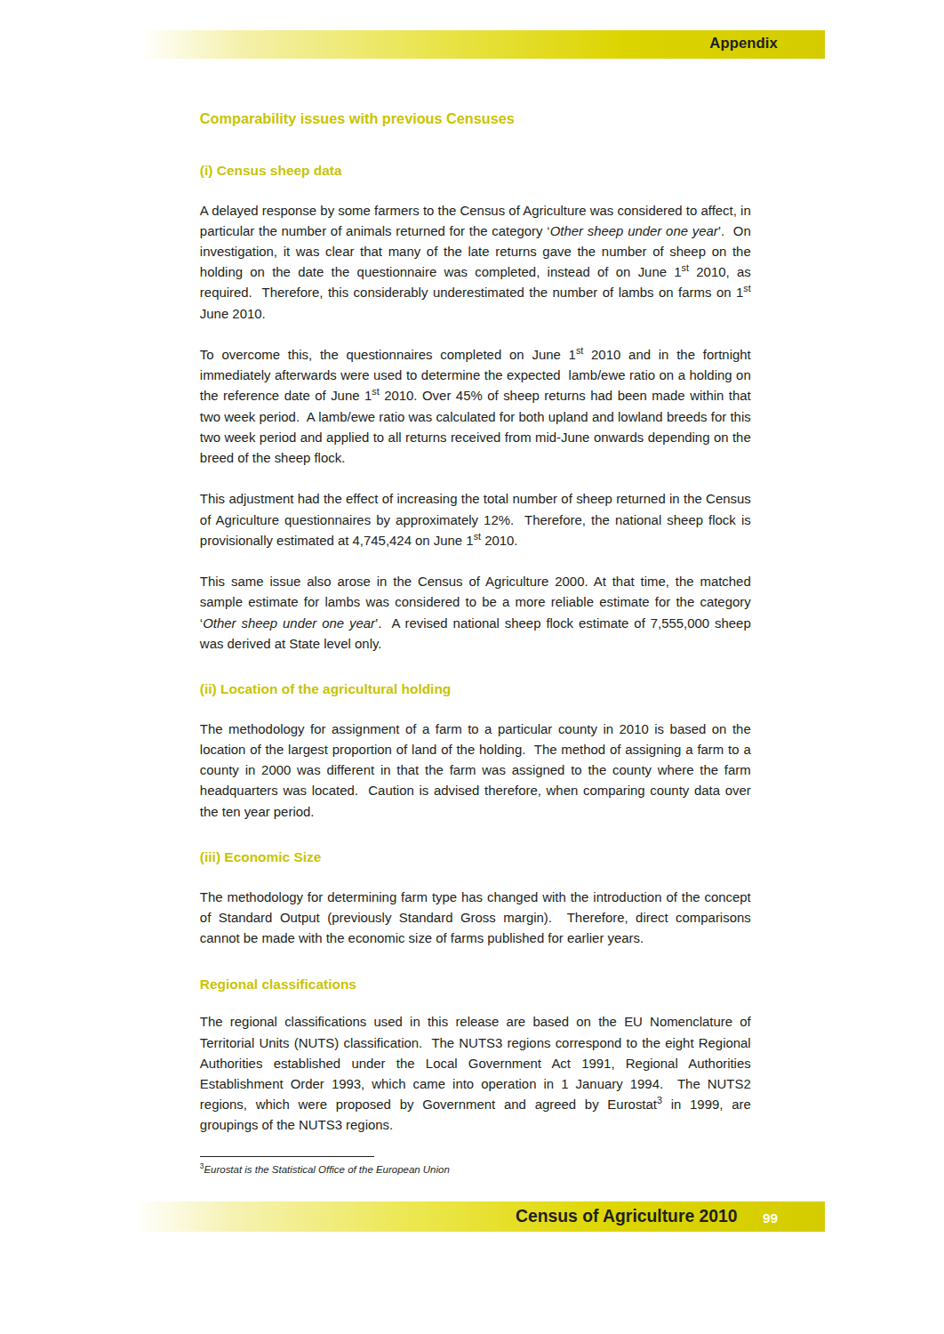Appendix
Comparability issues with previous Censuses
(i) Census sheep data
A delayed response by some farmers to the Census of Agriculture was considered to affect, in particular the number of animals returned for the category ‘Other sheep under one year’. On investigation, it was clear that many of the late returns gave the number of sheep on the holding on the date the questionnaire was completed, instead of on June 1st 2010, as required. Therefore, this considerably underestimated the number of lambs on farms on 1st June 2010.
To overcome this, the questionnaires completed on June 1st 2010 and in the fortnight immediately afterwards were used to determine the expected lamb/ewe ratio on a holding on the reference date of June 1st 2010. Over 45% of sheep returns had been made within that two week period. A lamb/ewe ratio was calculated for both upland and lowland breeds for this two week period and applied to all returns received from mid-June onwards depending on the breed of the sheep flock.
This adjustment had the effect of increasing the total number of sheep returned in the Census of Agriculture questionnaires by approximately 12%. Therefore, the national sheep flock is provisionally estimated at 4,745,424 on June 1st 2010.
This same issue also arose in the Census of Agriculture 2000. At that time, the matched sample estimate for lambs was considered to be a more reliable estimate for the category ‘Other sheep under one year’. A revised national sheep flock estimate of 7,555,000 sheep was derived at State level only.
(ii) Location of the agricultural holding
The methodology for assignment of a farm to a particular county in 2010 is based on the location of the largest proportion of land of the holding. The method of assigning a farm to a county in 2000 was different in that the farm was assigned to the county where the farm headquarters was located. Caution is advised therefore, when comparing county data over the ten year period.
(iii) Economic Size
The methodology for determining farm type has changed with the introduction of the concept of Standard Output (previously Standard Gross margin). Therefore, direct comparisons cannot be made with the economic size of farms published for earlier years.
Regional classifications
The regional classifications used in this release are based on the EU Nomenclature of Territorial Units (NUTS) classification. The NUTS3 regions correspond to the eight Regional Authorities established under the Local Government Act 1991, Regional Authorities Establishment Order 1993, which came into operation in 1 January 1994. The NUTS2 regions, which were proposed by Government and agreed by Eurostat3 in 1999, are groupings of the NUTS3 regions.
3Eurostat is the Statistical Office of the European Union
Census of Agriculture 2010
99